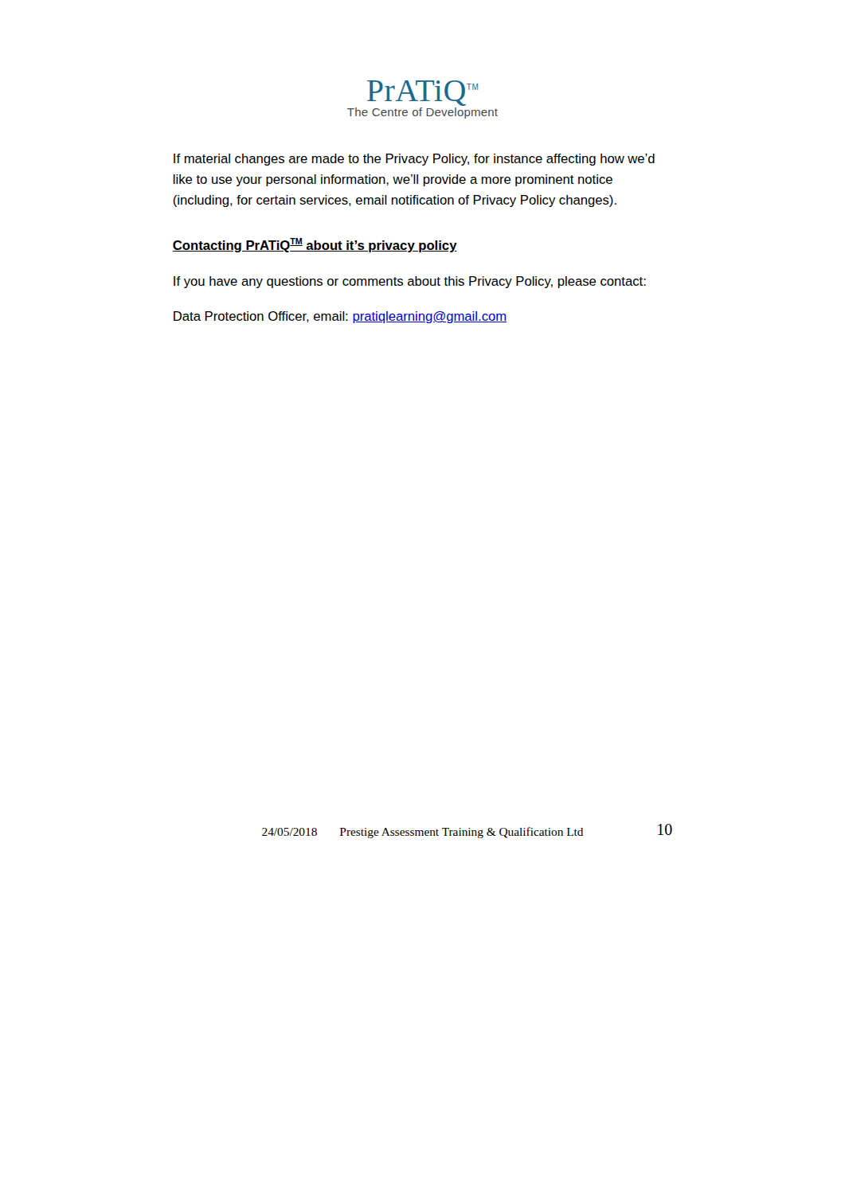PrATiQTM
The Centre of Development
If material changes are made to the Privacy Policy, for instance affecting how we’d like to use your personal information, we’ll provide a more prominent notice (including, for certain services, email notification of Privacy Policy changes).
Contacting PrATiQTM about it’s privacy policy
If you have any questions or comments about this Privacy Policy, please contact:
Data Protection Officer, email: pratiqlearning@gmail.com
24/05/2018 Prestige Assessment Training & Qualification Ltd
10